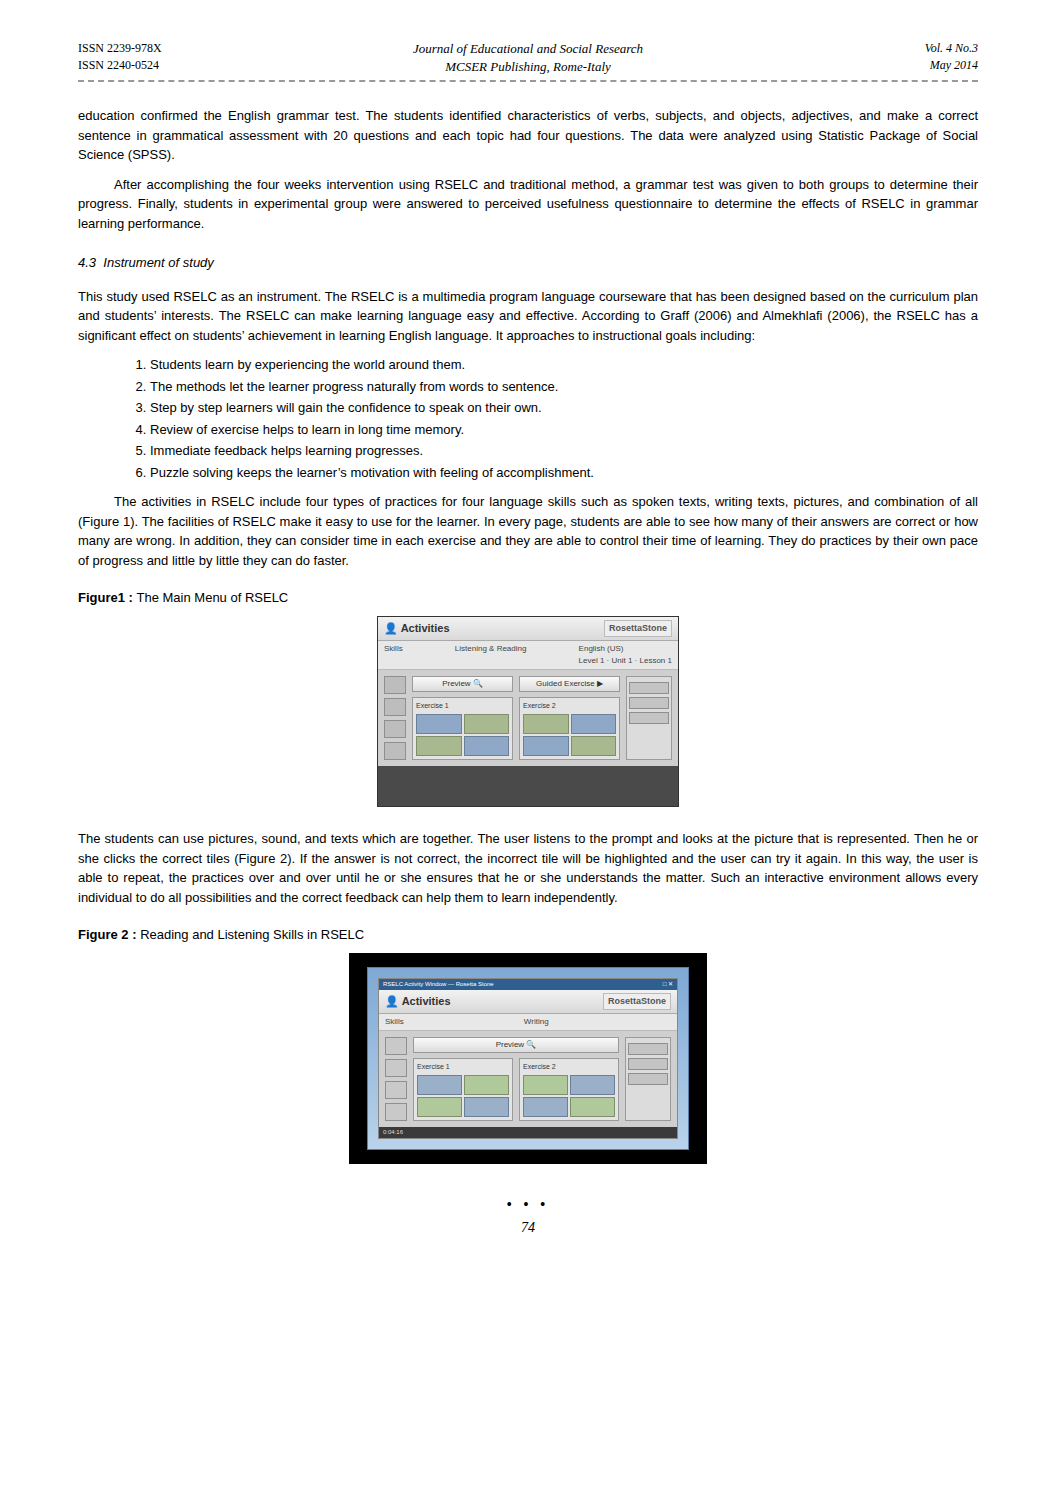| ISSN 2239-978X ISSN 2240-0524 | Journal of Educational and Social Research MCSER Publishing, Rome-Italy | Vol. 4 No.3 May 2014 |
education confirmed the English grammar test. The students identified characteristics of verbs, subjects, and objects, adjectives, and make a correct sentence in grammatical assessment with 20 questions and each topic had four questions. The data were analyzed using Statistic Package of Social Science (SPSS).
After accomplishing the four weeks intervention using RSELC and traditional method, a grammar test was given to both groups to determine their progress. Finally, students in experimental group were answered to perceived usefulness questionnaire to determine the effects of RSELC in grammar learning performance.
4.3 Instrument of study
This study used RSELC as an instrument. The RSELC is a multimedia program language courseware that has been designed based on the curriculum plan and students’ interests. The RSELC can make learning language easy and effective. According to Graff (2006) and Almekhlafi (2006), the RSELC has a significant effect on students’ achievement in learning English language. It approaches to instructional goals including:
Students learn by experiencing the world around them.
The methods let the learner progress naturally from words to sentence.
Step by step learners will gain the confidence to speak on their own.
Review of exercise helps to learn in long time memory.
Immediate feedback helps learning progresses.
Puzzle solving keeps the learner’s motivation with feeling of accomplishment.
The activities in RSELC include four types of practices for four language skills such as spoken texts, writing texts, pictures, and combination of all (Figure 1). The facilities of RSELC make it easy to use for the learner. In every page, students are able to see how many of their answers are correct or how many are wrong. In addition, they can consider time in each exercise and they are able to control their time of learning. They do practices by their own pace of progress and little by little they can do faster.
Figure1 : The Main Menu of RSELC
👤 Activities RosettaStone
Skills Listening & Reading English (US)
Level 1 · Unit 1 · Lesson 1
Preview 🔍
Guided Exercise ▶
Exercise 1
Exercise 2
The students can use pictures, sound, and texts which are together. The user listens to the prompt and looks at the picture that is represented. Then he or she clicks the correct tiles (Figure 2). If the answer is not correct, the incorrect tile will be highlighted and the user can try it again. In this way, the user is able to repeat, the practices over and over until he or she ensures that he or she understands the matter. Such an interactive environment allows every individual to do all possibilities and the correct feedback can help them to learn independently.
Figure 2 : Reading and Listening Skills in RSELC
RSELC Activity Window — Rosetta Stone □ ✕
👤 Activities RosettaStone
Skills Writing
Preview 🔍
Exercise 1
Exercise 2
0:04:16
• • •
74